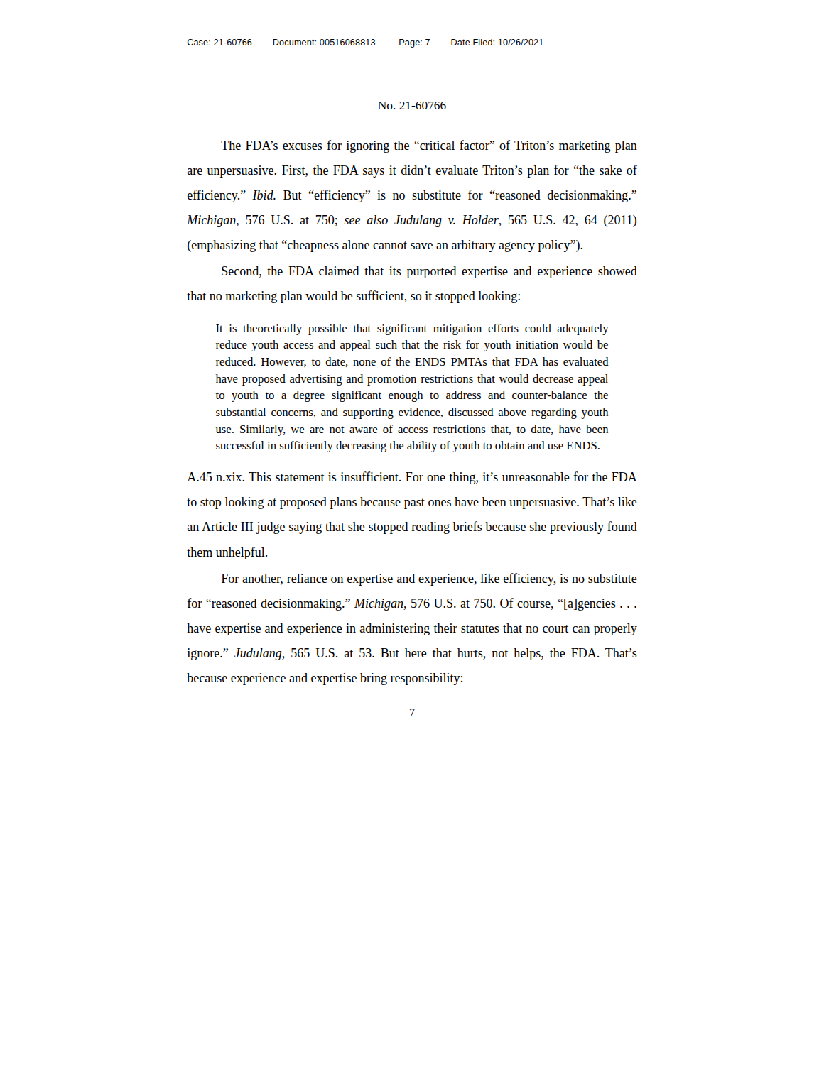Case: 21-60766 Document: 00516068813 Page: 7 Date Filed: 10/26/2021
No. 21-60766
The FDA’s excuses for ignoring the “critical factor” of Triton’s marketing plan are unpersuasive. First, the FDA says it didn’t evaluate Triton’s plan for “the sake of efficiency.” Ibid. But “efficiency” is no substitute for “reasoned decisionmaking.” Michigan, 576 U.S. at 750; see also Judulang v. Holder, 565 U.S. 42, 64 (2011) (emphasizing that “cheapness alone cannot save an arbitrary agency policy”).
Second, the FDA claimed that its purported expertise and experience showed that no marketing plan would be sufficient, so it stopped looking:
It is theoretically possible that significant mitigation efforts could adequately reduce youth access and appeal such that the risk for youth initiation would be reduced. However, to date, none of the ENDS PMTAs that FDA has evaluated have proposed advertising and promotion restrictions that would decrease appeal to youth to a degree significant enough to address and counter-balance the substantial concerns, and supporting evidence, discussed above regarding youth use. Similarly, we are not aware of access restrictions that, to date, have been successful in sufficiently decreasing the ability of youth to obtain and use ENDS.
A.45 n.xix. This statement is insufficient. For one thing, it’s unreasonable for the FDA to stop looking at proposed plans because past ones have been unpersuasive. That’s like an Article III judge saying that she stopped reading briefs because she previously found them unhelpful.
For another, reliance on expertise and experience, like efficiency, is no substitute for “reasoned decisionmaking.” Michigan, 576 U.S. at 750. Of course, “[a]gencies . . . have expertise and experience in administering their statutes that no court can properly ignore.” Judulang, 565 U.S. at 53. But here that hurts, not helps, the FDA. That’s because experience and expertise bring responsibility:
7